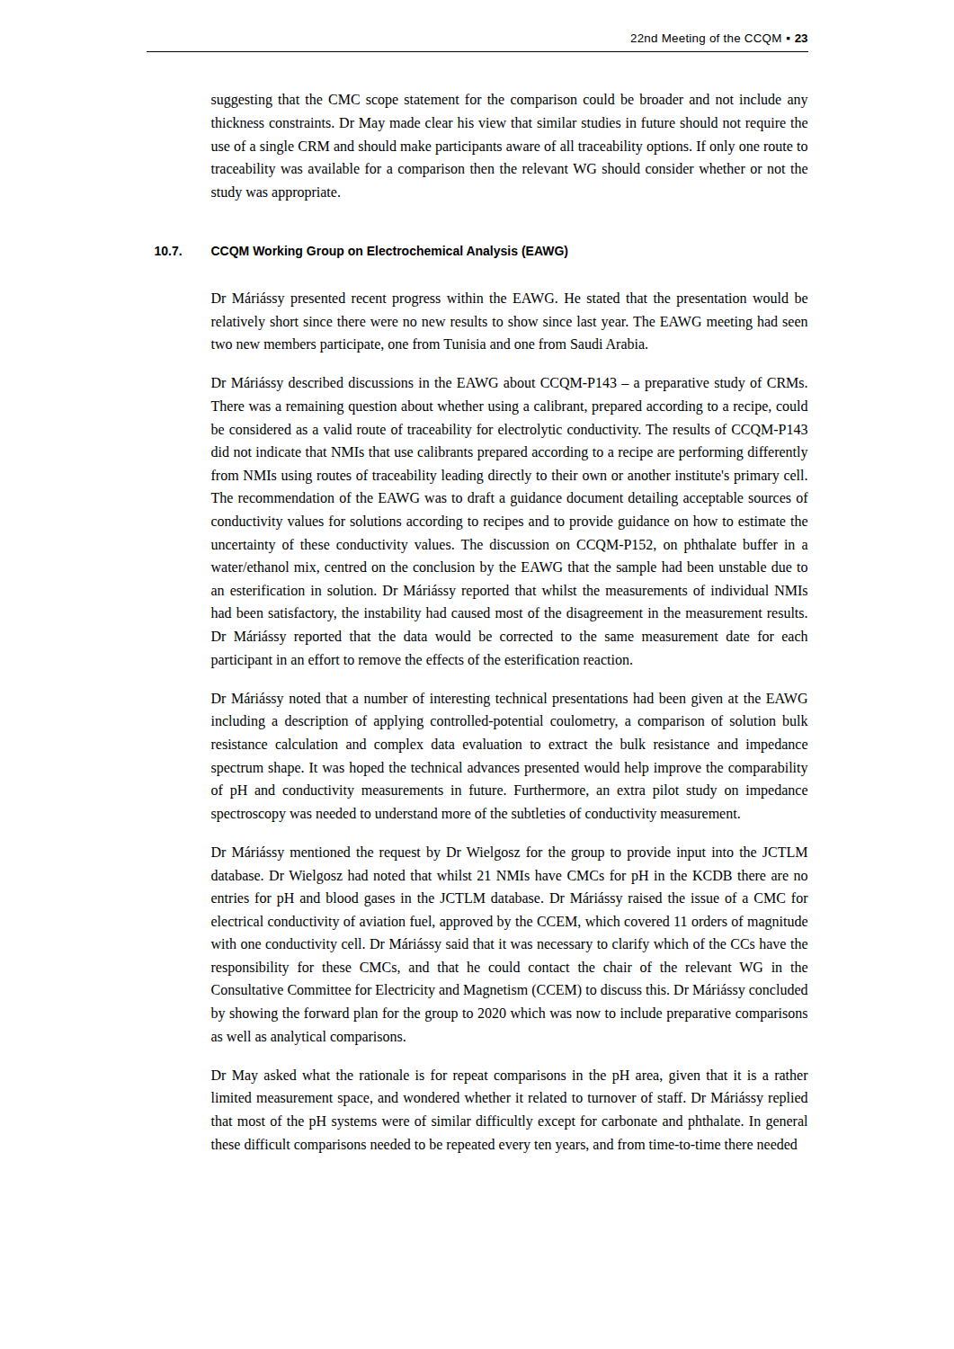22nd Meeting of the CCQM▪23
suggesting that the CMC scope statement for the comparison could be broader and not include any thickness constraints. Dr May made clear his view that similar studies in future should not require the use of a single CRM and should make participants aware of all traceability options. If only one route to traceability was available for a comparison then the relevant WG should consider whether or not the study was appropriate.
10.7. CCQM Working Group on Electrochemical Analysis (EAWG)
Dr Máriássy presented recent progress within the EAWG. He stated that the presentation would be relatively short since there were no new results to show since last year. The EAWG meeting had seen two new members participate, one from Tunisia and one from Saudi Arabia.
Dr Máriássy described discussions in the EAWG about CCQM-P143 – a preparative study of CRMs. There was a remaining question about whether using a calibrant, prepared according to a recipe, could be considered as a valid route of traceability for electrolytic conductivity. The results of CCQM-P143 did not indicate that NMIs that use calibrants prepared according to a recipe are performing differently from NMIs using routes of traceability leading directly to their own or another institute's primary cell. The recommendation of the EAWG was to draft a guidance document detailing acceptable sources of conductivity values for solutions according to recipes and to provide guidance on how to estimate the uncertainty of these conductivity values. The discussion on CCQM-P152, on phthalate buffer in a water/ethanol mix, centred on the conclusion by the EAWG that the sample had been unstable due to an esterification in solution. Dr Máriássy reported that whilst the measurements of individual NMIs had been satisfactory, the instability had caused most of the disagreement in the measurement results. Dr Máriássy reported that the data would be corrected to the same measurement date for each participant in an effort to remove the effects of the esterification reaction.
Dr Máriássy noted that a number of interesting technical presentations had been given at the EAWG including a description of applying controlled-potential coulometry, a comparison of solution bulk resistance calculation and complex data evaluation to extract the bulk resistance and impedance spectrum shape. It was hoped the technical advances presented would help improve the comparability of pH and conductivity measurements in future. Furthermore, an extra pilot study on impedance spectroscopy was needed to understand more of the subtleties of conductivity measurement.
Dr Máriássy mentioned the request by Dr Wielgosz for the group to provide input into the JCTLM database. Dr Wielgosz had noted that whilst 21 NMIs have CMCs for pH in the KCDB there are no entries for pH and blood gases in the JCTLM database. Dr Máriássy raised the issue of a CMC for electrical conductivity of aviation fuel, approved by the CCEM, which covered 11 orders of magnitude with one conductivity cell. Dr Máriássy said that it was necessary to clarify which of the CCs have the responsibility for these CMCs, and that he could contact the chair of the relevant WG in the Consultative Committee for Electricity and Magnetism (CCEM) to discuss this. Dr Máriássy concluded by showing the forward plan for the group to 2020 which was now to include preparative comparisons as well as analytical comparisons.
Dr May asked what the rationale is for repeat comparisons in the pH area, given that it is a rather limited measurement space, and wondered whether it related to turnover of staff. Dr Máriássy replied that most of the pH systems were of similar difficultly except for carbonate and phthalate. In general these difficult comparisons needed to be repeated every ten years, and from time-to-time there needed